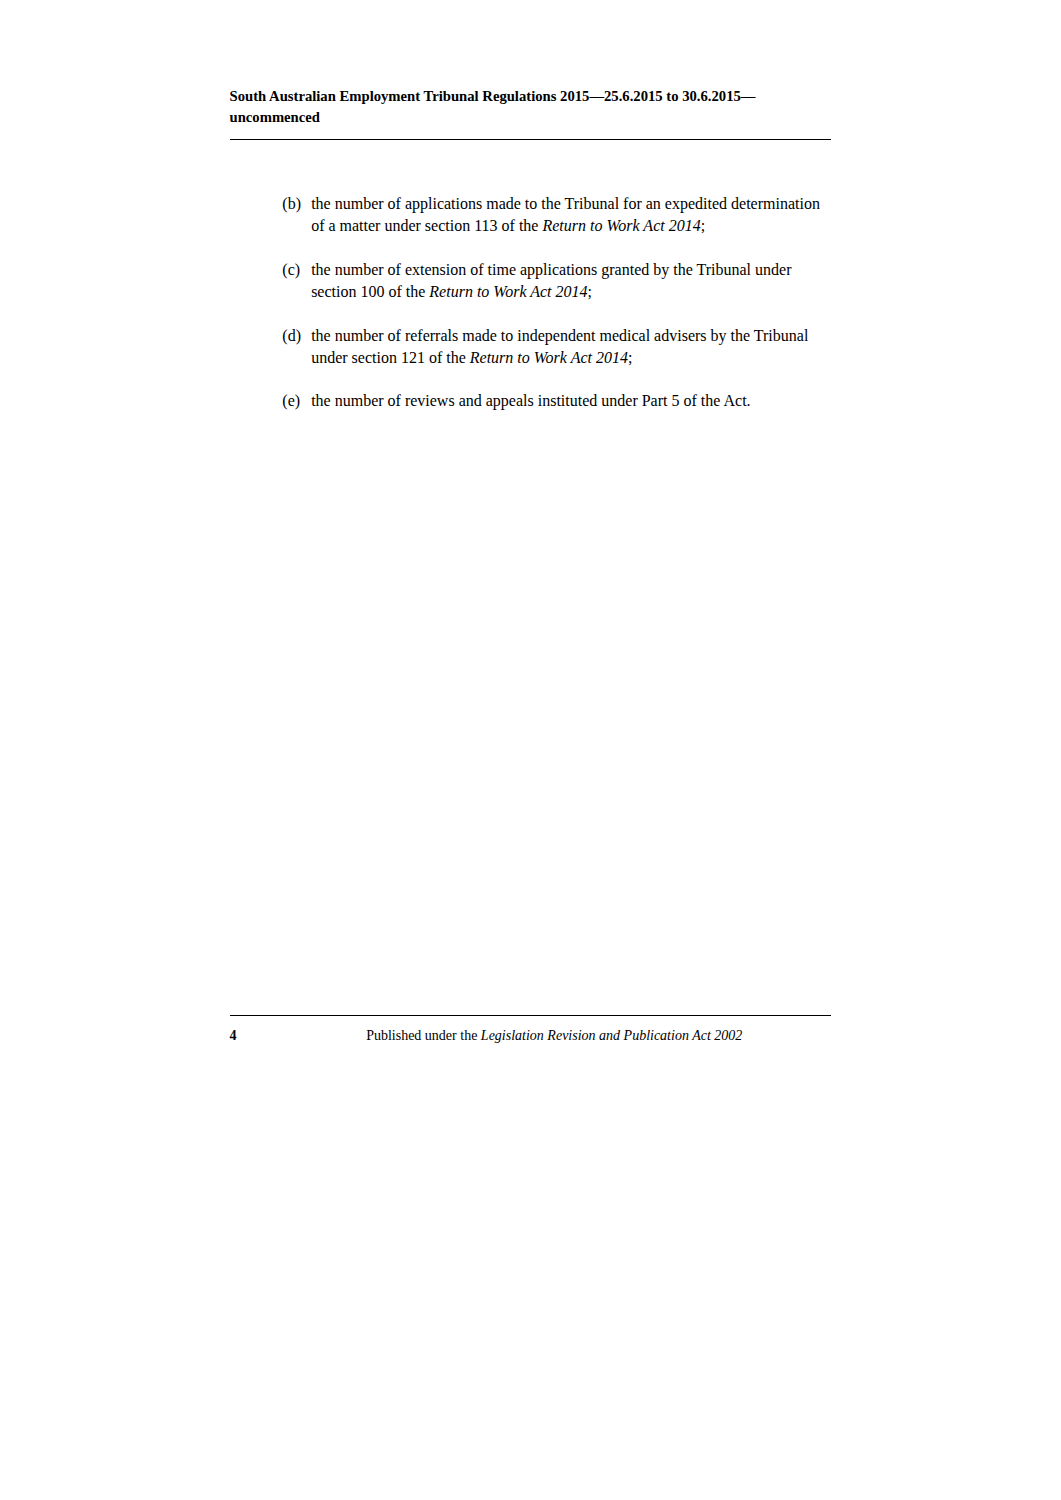South Australian Employment Tribunal Regulations 2015—25.6.2015 to 30.6.2015—uncommenced
(b) the number of applications made to the Tribunal for an expedited determination of a matter under section 113 of the Return to Work Act 2014;
(c) the number of extension of time applications granted by the Tribunal under section 100 of the Return to Work Act 2014;
(d) the number of referrals made to independent medical advisers by the Tribunal under section 121 of the Return to Work Act 2014;
(e) the number of reviews and appeals instituted under Part 5 of the Act.
4 Published under the Legislation Revision and Publication Act 2002